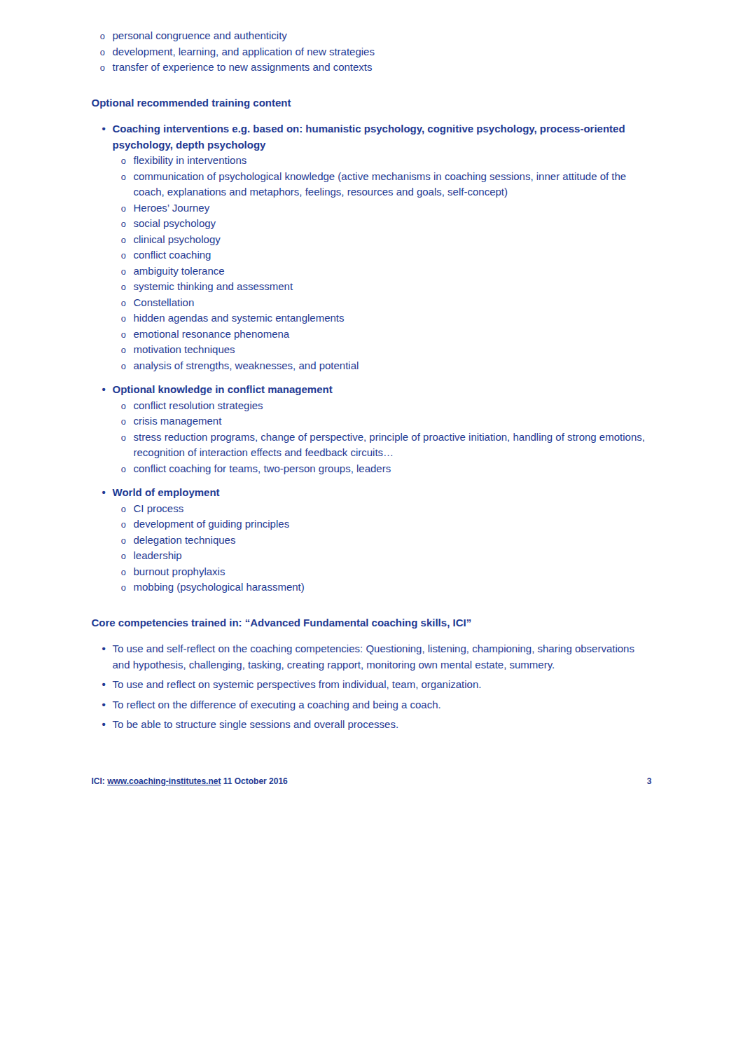personal congruence and authenticity
development, learning, and application of new strategies
transfer of experience to new assignments and contexts
Optional recommended training content
Coaching interventions e.g. based on: humanistic psychology, cognitive psychology, process-oriented psychology, depth psychology
flexibility in interventions
communication of psychological knowledge (active mechanisms in coaching sessions, inner attitude of the coach, explanations and metaphors, feelings, resources and goals, self-concept)
Heroes’ Journey
social psychology
clinical psychology
conflict coaching
ambiguity tolerance
systemic thinking and assessment
Constellation
hidden agendas and systemic entanglements
emotional resonance phenomena
motivation techniques
analysis of strengths, weaknesses, and potential
Optional knowledge in conflict management
conflict resolution strategies
crisis management
stress reduction programs, change of perspective, principle of proactive initiation, handling of strong emotions, recognition of interaction effects and feedback circuits…
conflict coaching for teams, two-person groups, leaders
World of employment
CI process
development of guiding principles
delegation techniques
leadership
burnout prophylaxis
mobbing (psychological harassment)
Core competencies trained in: “Advanced Fundamental coaching skills, ICI”
To use and self-reflect on the coaching competencies: Questioning, listening, championing, sharing observations and hypothesis, challenging, tasking, creating rapport, monitoring own mental estate, summery.
To use and reflect on systemic perspectives from individual, team, organization.
To reflect on the difference of executing a coaching and being a coach.
To be able to structure single sessions and overall processes.
ICI: www.coaching-institutes.net 11 October 2016 3